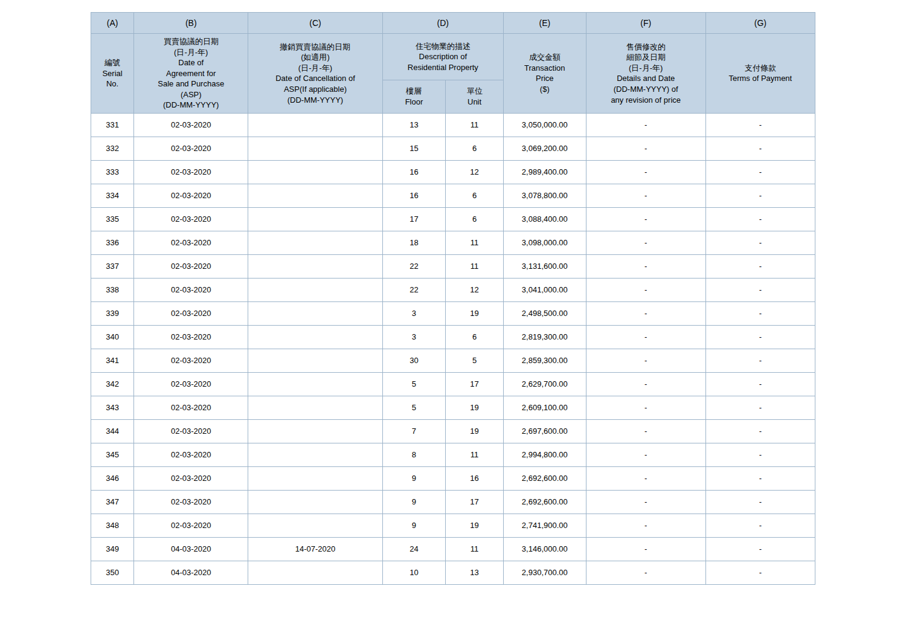| (A) | (B) | (C) | (D) | (E) | (F) | (G) |
| --- | --- | --- | --- | --- | --- | --- |
| 編號 Serial No. | 買賣協議的日期 (日-月-年) Date of Agreement for Sale and Purchase (ASP) (DD-MM-YYYY) | 撤銷買賣協議的日期 (如適用) (日-月-年) Date of Cancellation of ASP(If applicable) (DD-MM-YYYY) | 住宅物業的描述 Description of Residential Property | 成交金額 Transaction Price ($) | 售價修改的 細節及日期 (日-月-年) Details and Date (DD-MM-YYYY) of any revision of price | 支付條款 Terms of Payment |
| 樓層 Floor | 單位 Unit |
| 331 | 02-03-2020 | | 13 | 11 | 3,050,000.00 | - | - |
| 332 | 02-03-2020 | | 15 | 6 | 3,069,200.00 | - | - |
| 333 | 02-03-2020 | | 16 | 12 | 2,989,400.00 | - | - |
| 334 | 02-03-2020 | | 16 | 6 | 3,078,800.00 | - | - |
| 335 | 02-03-2020 | | 17 | 6 | 3,088,400.00 | - | - |
| 336 | 02-03-2020 | | 18 | 11 | 3,098,000.00 | - | - |
| 337 | 02-03-2020 | | 22 | 11 | 3,131,600.00 | - | - |
| 338 | 02-03-2020 | | 22 | 12 | 3,041,000.00 | - | - |
| 339 | 02-03-2020 | | 3 | 19 | 2,498,500.00 | - | - |
| 340 | 02-03-2020 | | 3 | 6 | 2,819,300.00 | - | - |
| 341 | 02-03-2020 | | 30 | 5 | 2,859,300.00 | - | - |
| 342 | 02-03-2020 | | 5 | 17 | 2,629,700.00 | - | - |
| 343 | 02-03-2020 | | 5 | 19 | 2,609,100.00 | - | - |
| 344 | 02-03-2020 | | 7 | 19 | 2,697,600.00 | - | - |
| 345 | 02-03-2020 | | 8 | 11 | 2,994,800.00 | - | - |
| 346 | 02-03-2020 | | 9 | 16 | 2,692,600.00 | - | - |
| 347 | 02-03-2020 | | 9 | 17 | 2,692,600.00 | - | - |
| 348 | 02-03-2020 | | 9 | 19 | 2,741,900.00 | - | - |
| 349 | 04-03-2020 | 14-07-2020 | 24 | 11 | 3,146,000.00 | - | - |
| 350 | 04-03-2020 | | 10 | 13 | 2,930,700.00 | - | - |